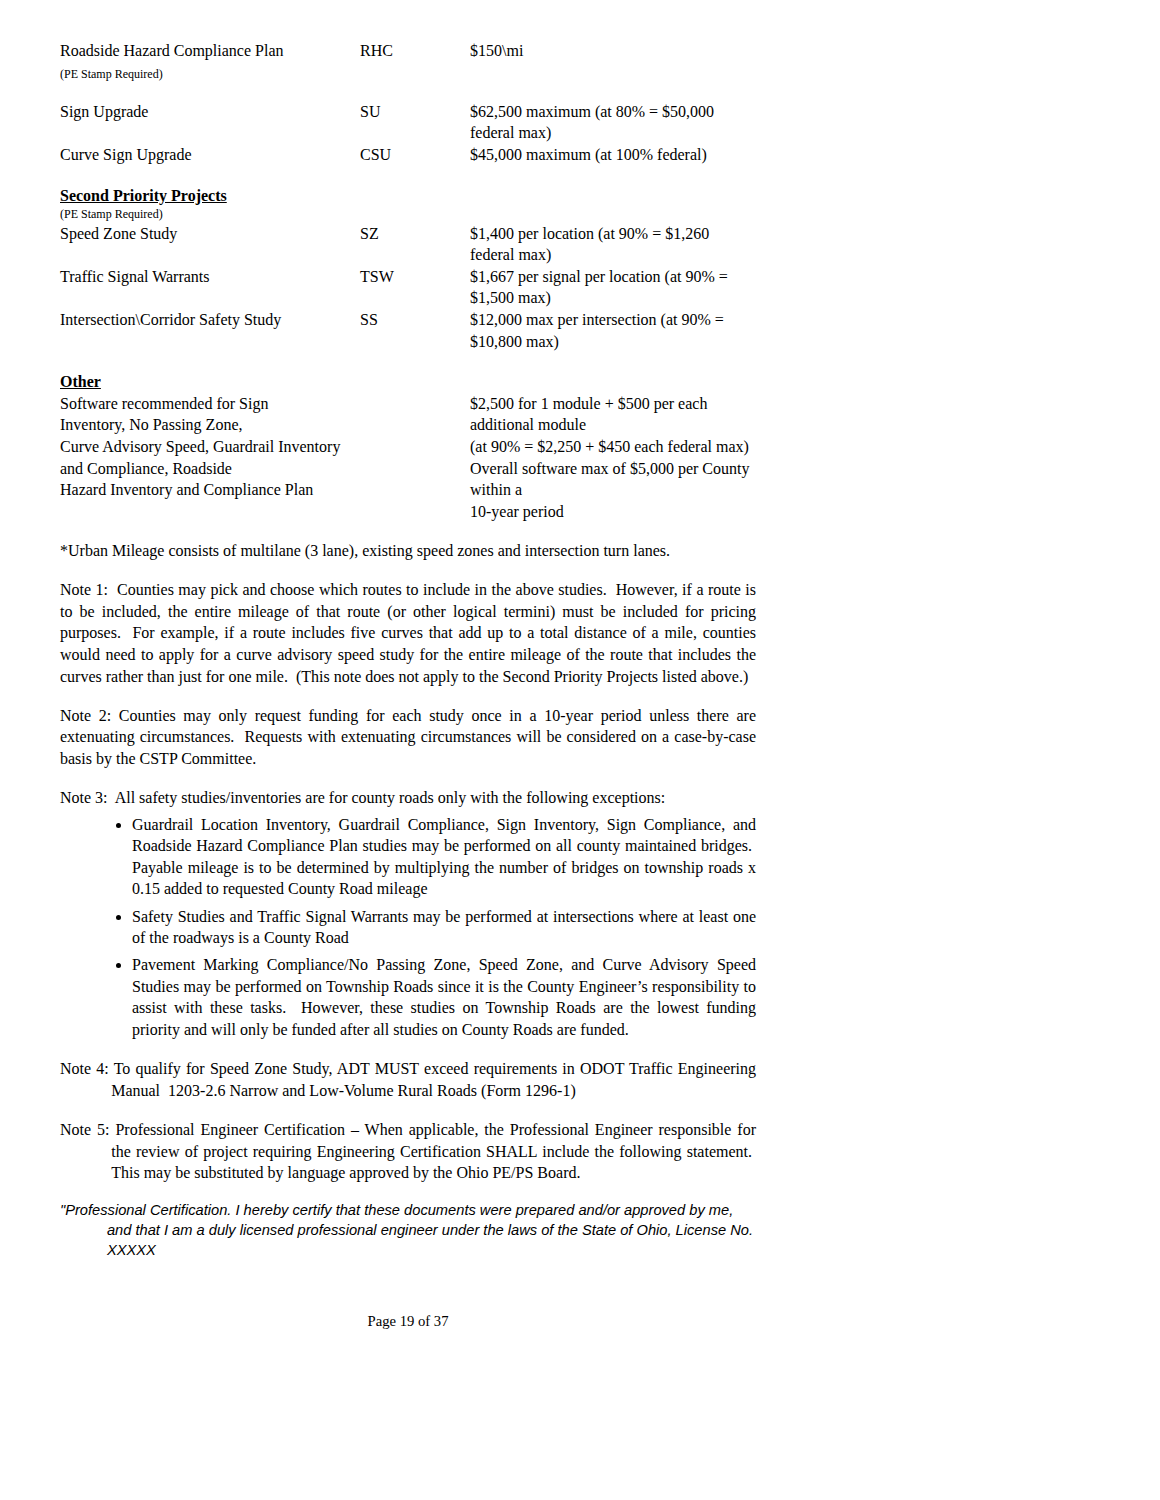Roadside Hazard Compliance Plan
(PE Stamp Required)
RHC
$150\mi
Sign Upgrade
SU
$62,500 maximum (at 80% = $50,000 federal max)
Curve Sign Upgrade
CSU
$45,000 maximum (at 100% federal)
Second Priority Projects
(PE Stamp Required)
Speed Zone Study
SZ
$1,400 per location (at 90% = $1,260 federal max)
Traffic Signal Warrants
TSW
$1,667 per signal per location (at 90% = $1,500 max)
Intersection\Corridor Safety Study
SS
$12,000 max per intersection (at 90% = $10,800 max)
Other
Software recommended for Sign
Inventory, No Passing Zone,
Curve Advisory Speed, Guardrail Inventory
and Compliance, Roadside
Hazard Inventory and Compliance Plan
$2,500 for 1 module + $500 per each additional module
(at 90% = $2,250 + $450 each federal max)
Overall software max of $5,000 per County within a
10-year period
*Urban Mileage consists of multilane (3 lane), existing speed zones and intersection turn lanes.
Note 1: Counties may pick and choose which routes to include in the above studies. However, if a route is to be included, the entire mileage of that route (or other logical termini) must be included for pricing purposes. For example, if a route includes five curves that add up to a total distance of a mile, counties would need to apply for a curve advisory speed study for the entire mileage of the route that includes the curves rather than just for one mile. (This note does not apply to the Second Priority Projects listed above.)
Note 2: Counties may only request funding for each study once in a 10-year period unless there are extenuating circumstances. Requests with extenuating circumstances will be considered on a case-by-case basis by the CSTP Committee.
Note 3: All safety studies/inventories are for county roads only with the following exceptions:
Guardrail Location Inventory, Guardrail Compliance, Sign Inventory, Sign Compliance, and Roadside Hazard Compliance Plan studies may be performed on all county maintained bridges. Payable mileage is to be determined by multiplying the number of bridges on township roads x 0.15 added to requested County Road mileage
Safety Studies and Traffic Signal Warrants may be performed at intersections where at least one of the roadways is a County Road
Pavement Marking Compliance/No Passing Zone, Speed Zone, and Curve Advisory Speed Studies may be performed on Township Roads since it is the County Engineer’s responsibility to assist with these tasks. However, these studies on Township Roads are the lowest funding priority and will only be funded after all studies on County Roads are funded.
Note 4: To qualify for Speed Zone Study, ADT MUST exceed requirements in ODOT Traffic Engineering Manual 1203-2.6 Narrow and Low-Volume Rural Roads (Form 1296-1)
Note 5: Professional Engineer Certification – When applicable, the Professional Engineer responsible for the review of project requiring Engineering Certification SHALL include the following statement. This may be substituted by language approved by the Ohio PE/PS Board.
"Professional Certification. I hereby certify that these documents were prepared and/or approved by me, and that I am a duly licensed professional engineer under the laws of the State of Ohio, License No. XXXXX
Page 19 of 37